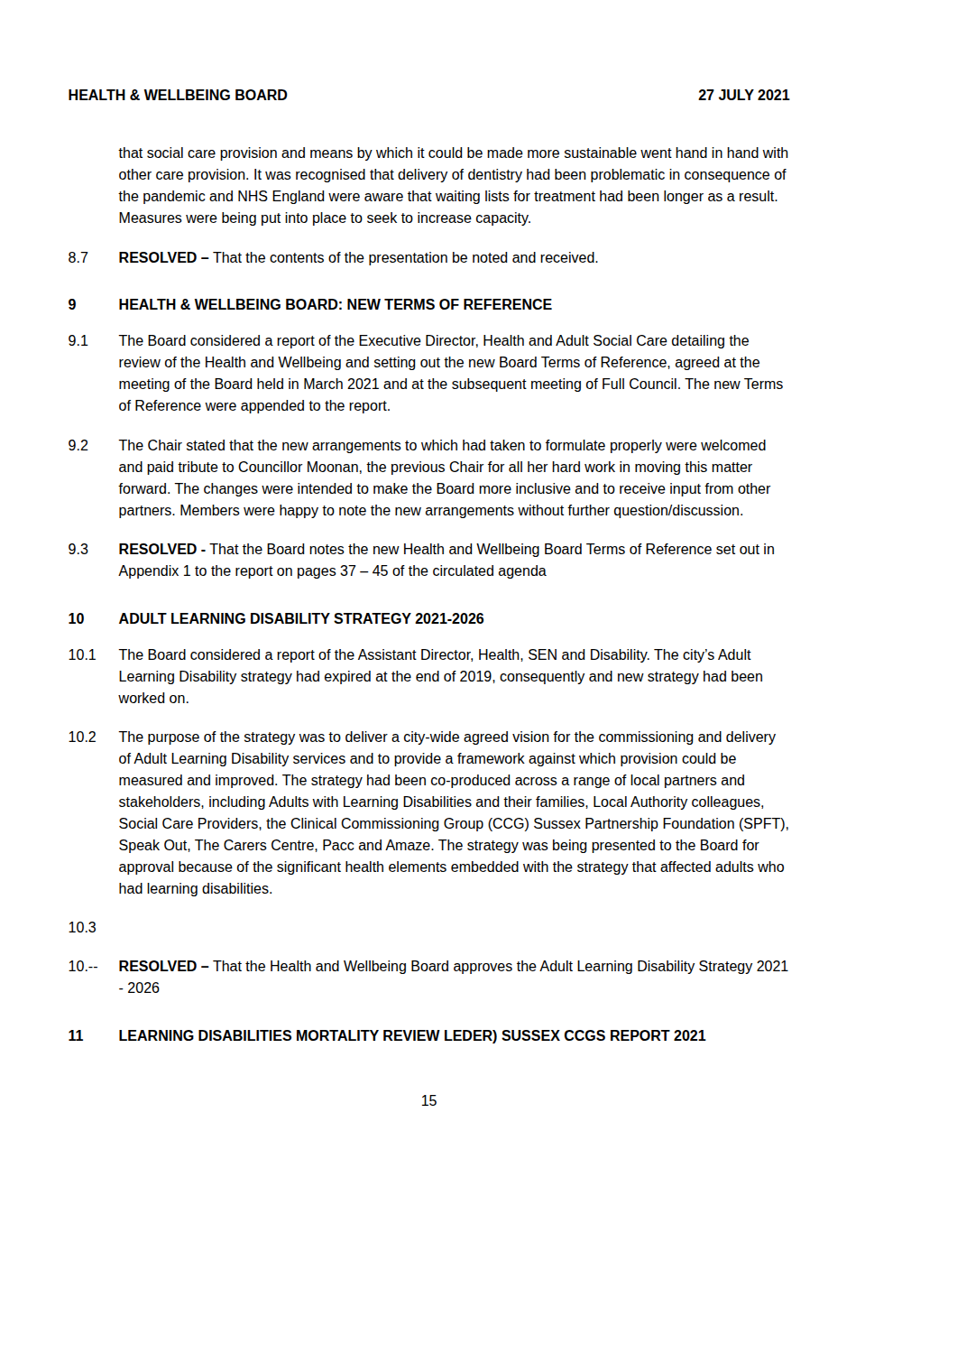HEALTH & WELLBEING BOARD 27 JULY 2021
that social care provision and means by which it could be made more sustainable went hand in hand with other care provision. It was recognised that delivery of dentistry had been problematic in consequence of the pandemic and NHS England were aware that waiting lists for treatment had been longer as a result. Measures were being put into place to seek to increase capacity.
8.7
RESOLVED – That the contents of the presentation be noted and received.
9
Health & Wellbeing Board: New Terms of Reference
9.1
The Board considered a report of the Executive Director, Health and Adult Social Care detailing the review of the Health and Wellbeing and setting out the new Board Terms of Reference, agreed at the meeting of the Board held in March 2021 and at the subsequent meeting of Full Council. The new Terms of Reference were appended to the report.
9.2
The Chair stated that the new arrangements to which had taken to formulate properly were welcomed and paid tribute to Councillor Moonan, the previous Chair for all her hard work in moving this matter forward. The changes were intended to make the Board more inclusive and to receive input from other partners. Members were happy to note the new arrangements without further question/discussion.
9.3
RESOLVED - That the Board notes the new Health and Wellbeing Board Terms of Reference set out in Appendix 1 to the report on pages 37 – 45 of the circulated agenda
10
Adult Learning Disability Strategy 2021-2026
10.1
The Board considered a report of the Assistant Director, Health, SEN and Disability. The city’s Adult Learning Disability strategy had expired at the end of 2019, consequently and new strategy had been worked on.
10.2
The purpose of the strategy was to deliver a city-wide agreed vision for the commissioning and delivery of Adult Learning Disability services and to provide a framework against which provision could be measured and improved. The strategy had been co-produced across a range of local partners and stakeholders, including Adults with Learning Disabilities and their families, Local Authority colleagues, Social Care Providers, the Clinical Commissioning Group (CCG) Sussex Partnership Foundation (SPFT), Speak Out, The Carers Centre, Pacc and Amaze. The strategy was being presented to the Board for approval because of the significant health elements embedded with the strategy that affected adults who had learning disabilities.
10.3
10.--
RESOLVED – That the Health and Wellbeing Board approves the Adult Learning Disability Strategy 2021 - 2026
11
Learning Disabilities Mortality Review LeDeR) Sussex CCGs Report 2021
15